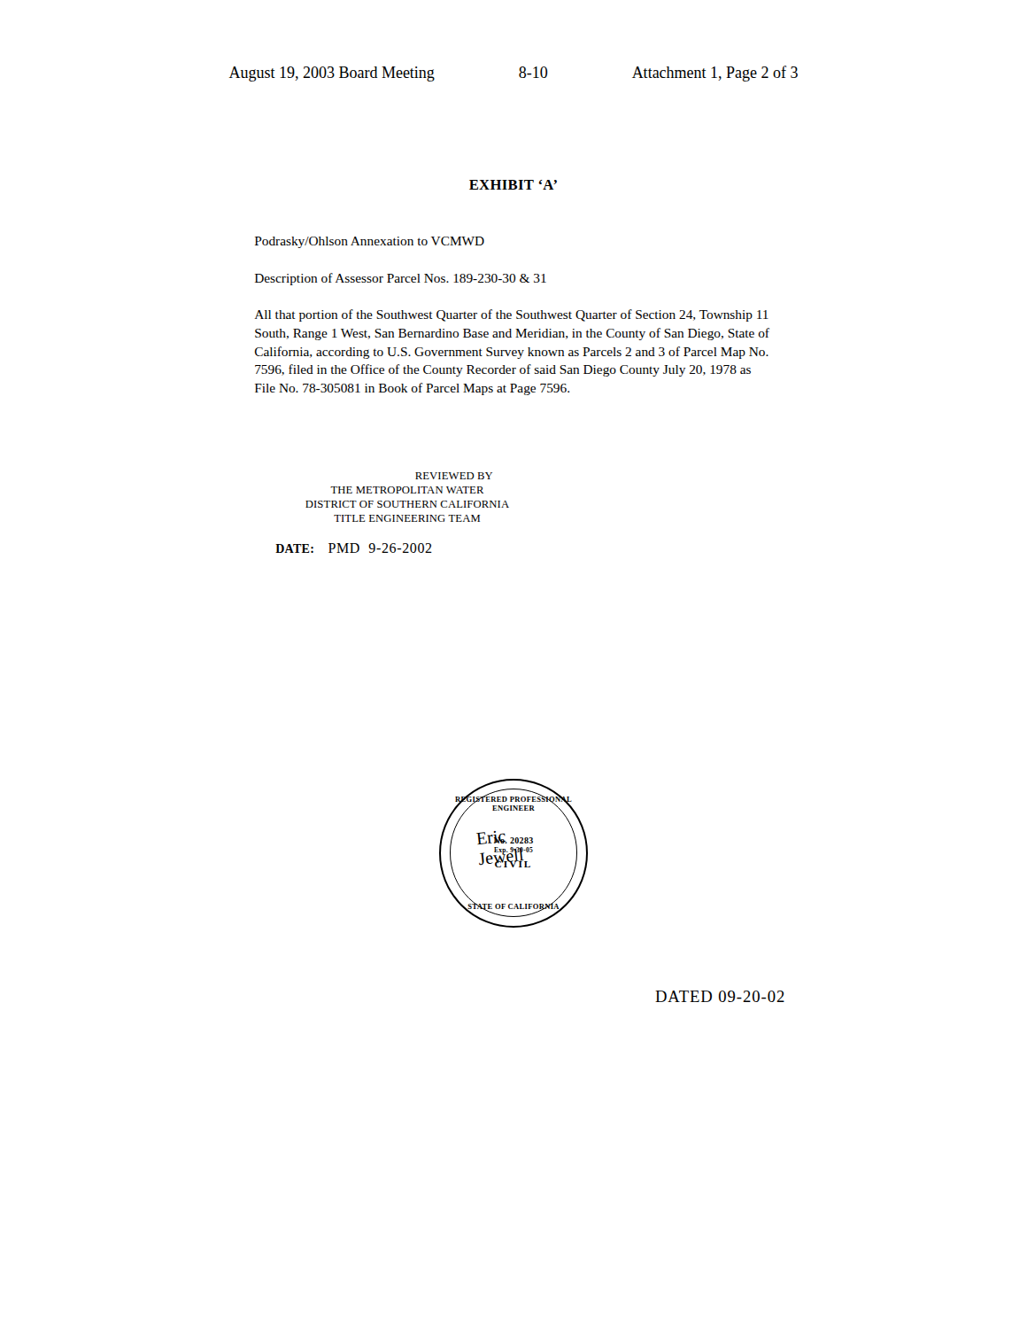August 19, 2003 Board Meeting
8-10
Attachment 1, Page 2 of 3
EXHIBIT ‘A’
Podrasky/Ohlson Annexation to VCMWD
Description of Assessor Parcel Nos. 189-230-30 & 31
All that portion of the Southwest Quarter of the Southwest Quarter of Section 24, Township 11 South, Range 1 West, San Bernardino Base and Meridian, in the County of San Diego, State of California, according to U.S. Government Survey known as Parcels 2 and 3 of Parcel Map No. 7596, filed in the Office of the County Recorder of said San Diego County July 20, 1978 as File No. 78-305081 in Book of Parcel Maps at Page 7596.
REVIEWED BY
THE METROPOLITAN WATER
DISTRICT OF SOUTHERN CALIFORNIA
TITLE ENGINEERING TEAM
DATE: PMD 9-26-2002
REGISTERED PROFESSIONAL ENGINEER
Eric Jewell
No. 20283
Exp. 9-30-05
CIVIL
STATE OF CALIFORNIA
DATED 09-20-02